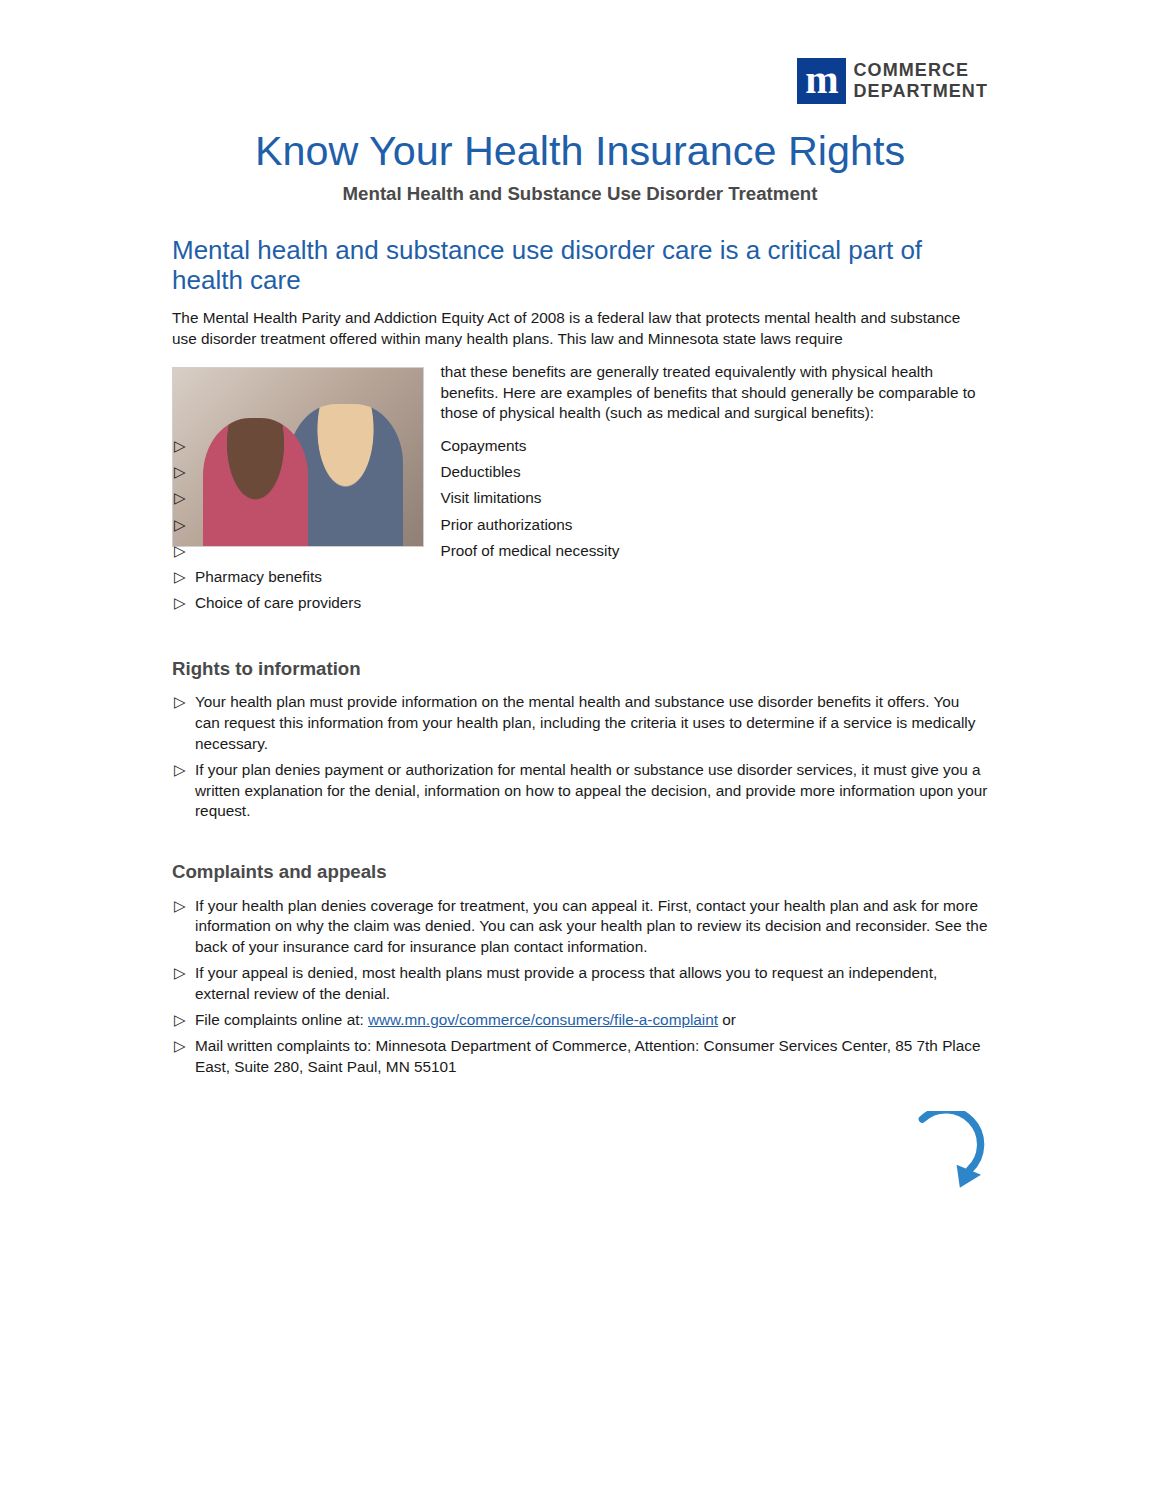m COMMERCE
DEPARTMENT
Know Your Health Insurance Rights
Mental Health and Substance Use Disorder Treatment
Mental health and substance use disorder care is a critical part of health care
The Mental Health Parity and Addiction Equity Act of 2008 is a federal law that protects mental health and substance use disorder treatment offered within many health plans. This law and Minnesota state laws require
that these benefits are generally treated equivalently with physical health benefits. Here are examples of benefits that should generally be comparable to those of physical health (such as medical and surgical benefits):
Copayments
Deductibles
Visit limitations
Prior authorizations
Proof of medical necessity
Pharmacy benefits
Choice of care providers
Rights to information
Your health plan must provide information on the mental health and substance use disorder benefits it offers. You can request this information from your health plan, including the criteria it uses to determine if a service is medically necessary.
If your plan denies payment or authorization for mental health or substance use disorder services, it must give you a written explanation for the denial, information on how to appeal the decision, and provide more information upon your request.
Complaints and appeals
If your health plan denies coverage for treatment, you can appeal it. First, contact your health plan and ask for more information on why the claim was denied. You can ask your health plan to review its decision and reconsider. See the back of your insurance card for insurance plan contact information.
If your appeal is denied, most health plans must provide a process that allows you to request an independent, external review of the denial.
File complaints online at: www.mn.gov/commerce/consumers/file-a-complaint or
Mail written complaints to: Minnesota Department of Commerce, Attention: Consumer Services Center, 85 7th Place East, Suite 280, Saint Paul, MN 55101